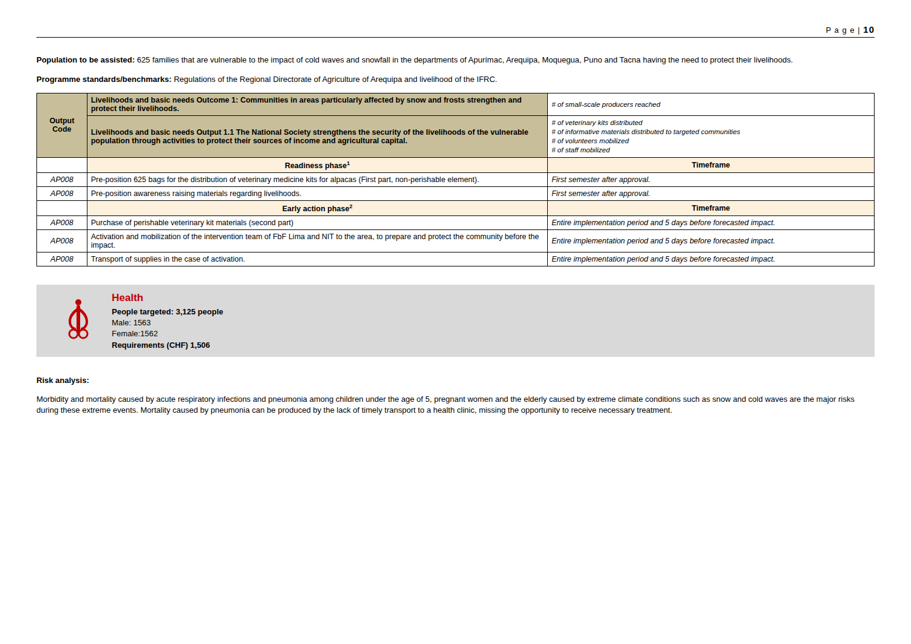P a g e | 10
Population to be assisted: 625 families that are vulnerable to the impact of cold waves and snowfall in the departments of Apurímac, Arequipa, Moquegua, Puno and Tacna having the need to protect their livelihoods.
Programme standards/benchmarks: Regulations of the Regional Directorate of Agriculture of Arequipa and livelihood of the IFRC.
| Output Code | Livelihoods and basic needs Outcome 1: Communities in areas particularly affected by snow and frosts strengthen and protect their livelihoods. | # of small-scale producers reached |
| Livelihoods and basic needs Output 1.1 The National Society strengthens the security of the livelihoods of the vulnerable population through activities to protect their sources of income and agricultural capital. | # of veterinary kits distributed # of informative materials distributed to targeted communities # of volunteers mobilized # of staff mobilized |
| | Readiness phase 1 | Timeframe |
| AP008 | Pre-position 625 bags for the distribution of veterinary medicine kits for alpacas (First part, non-perishable element). | First semester after approval. |
| AP008 | Pre-position awareness raising materials regarding livelihoods. | First semester after approval. |
| | Early action phase 2 | Timeframe |
| AP008 | Purchase of perishable veterinary kit materials (second part) | Entire implementation period and 5 days before forecasted impact. |
| AP008 | Activation and mobilization of the intervention team of FbF Lima and NIT to the area, to prepare and protect the community before the impact. | Entire implementation period and 5 days before forecasted impact. |
| AP008 | Transport of supplies in the case of activation. | Entire implementation period and 5 days before forecasted impact. |
Health
People targeted: 3,125 people
Male: 1563
Female:1562
Requirements (CHF) 1,506
Risk analysis:
Morbidity and mortality caused by acute respiratory infections and pneumonia among children under the age of 5, pregnant women and the elderly caused by extreme climate conditions such as snow and cold waves are the major risks during these extreme events. Mortality caused by pneumonia can be produced by the lack of timely transport to a health clinic, missing the opportunity to receive necessary treatment.